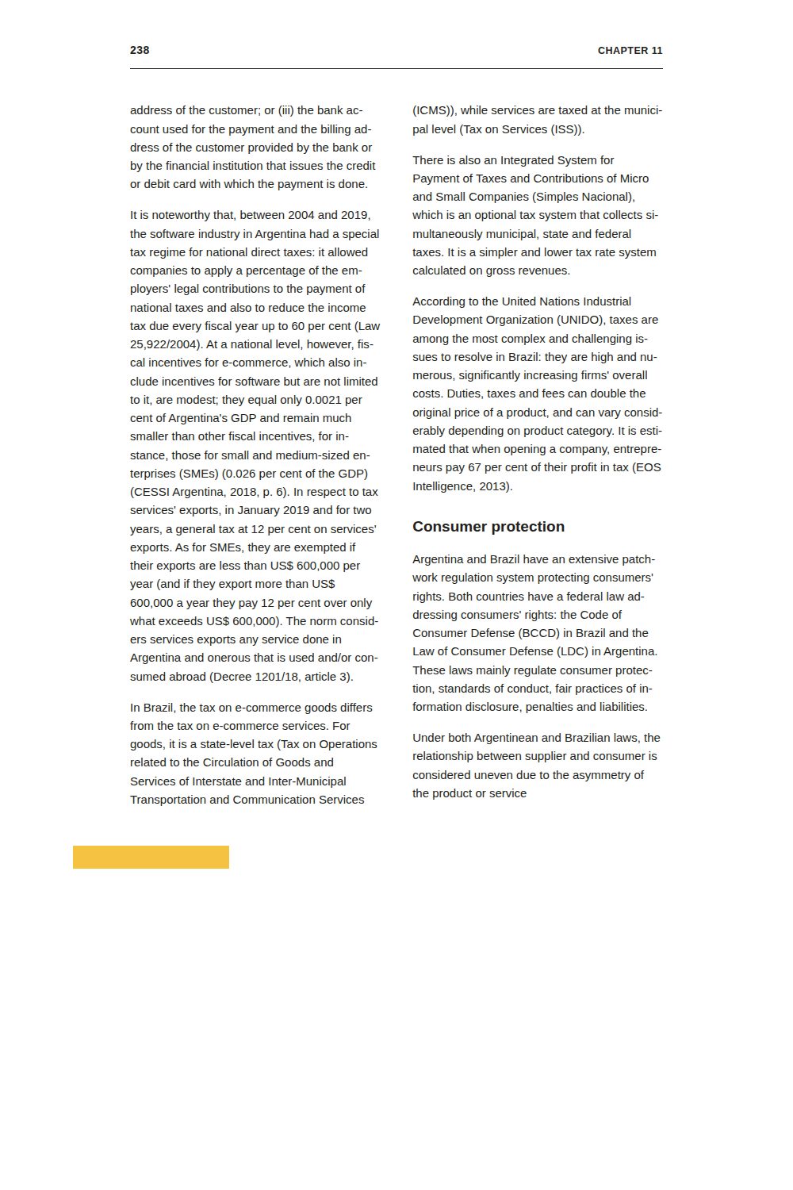238 Chapter 11
address of the customer; or (iii) the bank account used for the payment and the billing address of the customer provided by the bank or by the financial institution that issues the credit or debit card with which the payment is done.
It is noteworthy that, between 2004 and 2019, the software industry in Argentina had a special tax regime for national direct taxes: it allowed companies to apply a percentage of the employers' legal contributions to the payment of national taxes and also to reduce the income tax due every fiscal year up to 60 per cent (Law 25,922/2004). At a national level, however, fiscal incentives for e-commerce, which also include incentives for software but are not limited to it, are modest; they equal only 0.0021 per cent of Argentina's GDP and remain much smaller than other fiscal incentives, for instance, those for small and medium-sized enterprises (SMEs) (0.026 per cent of the GDP) (CESSI Argentina, 2018, p. 6). In respect to tax services' exports, in January 2019 and for two years, a general tax at 12 per cent on services' exports. As for SMEs, they are exempted if their exports are less than US$ 600,000 per year (and if they export more than US$ 600,000 a year they pay 12 per cent over only what exceeds US$ 600,000). The norm considers services exports any service done in Argentina and onerous that is used and/or consumed abroad (Decree 1201/18, article 3).
In Brazil, the tax on e-commerce goods differs from the tax on e-commerce services. For goods, it is a state-level tax (Tax on Operations related to the Circulation of Goods and Services of Interstate and Inter-Municipal Transportation and Communication Services (ICMS)), while services are taxed at the municipal level (Tax on Services (ISS)).
There is also an Integrated System for Payment of Taxes and Contributions of Micro and Small Companies (Simples Nacional), which is an optional tax system that collects simultaneously municipal, state and federal taxes. It is a simpler and lower tax rate system calculated on gross revenues.
According to the United Nations Industrial Development Organization (UNIDO), taxes are among the most complex and challenging issues to resolve in Brazil: they are high and numerous, significantly increasing firms' overall costs. Duties, taxes and fees can double the original price of a product, and can vary considerably depending on product category. It is estimated that when opening a company, entrepreneurs pay 67 per cent of their profit in tax (EOS Intelligence, 2013).
Consumer protection
Argentina and Brazil have an extensive patchwork regulation system protecting consumers' rights. Both countries have a federal law addressing consumers' rights: the Code of Consumer Defense (BCCD) in Brazil and the Law of Consumer Defense (LDC) in Argentina. These laws mainly regulate consumer protection, standards of conduct, fair practices of information disclosure, penalties and liabilities.
Under both Argentinean and Brazilian laws, the relationship between supplier and consumer is considered uneven due to the asymmetry of the product or service